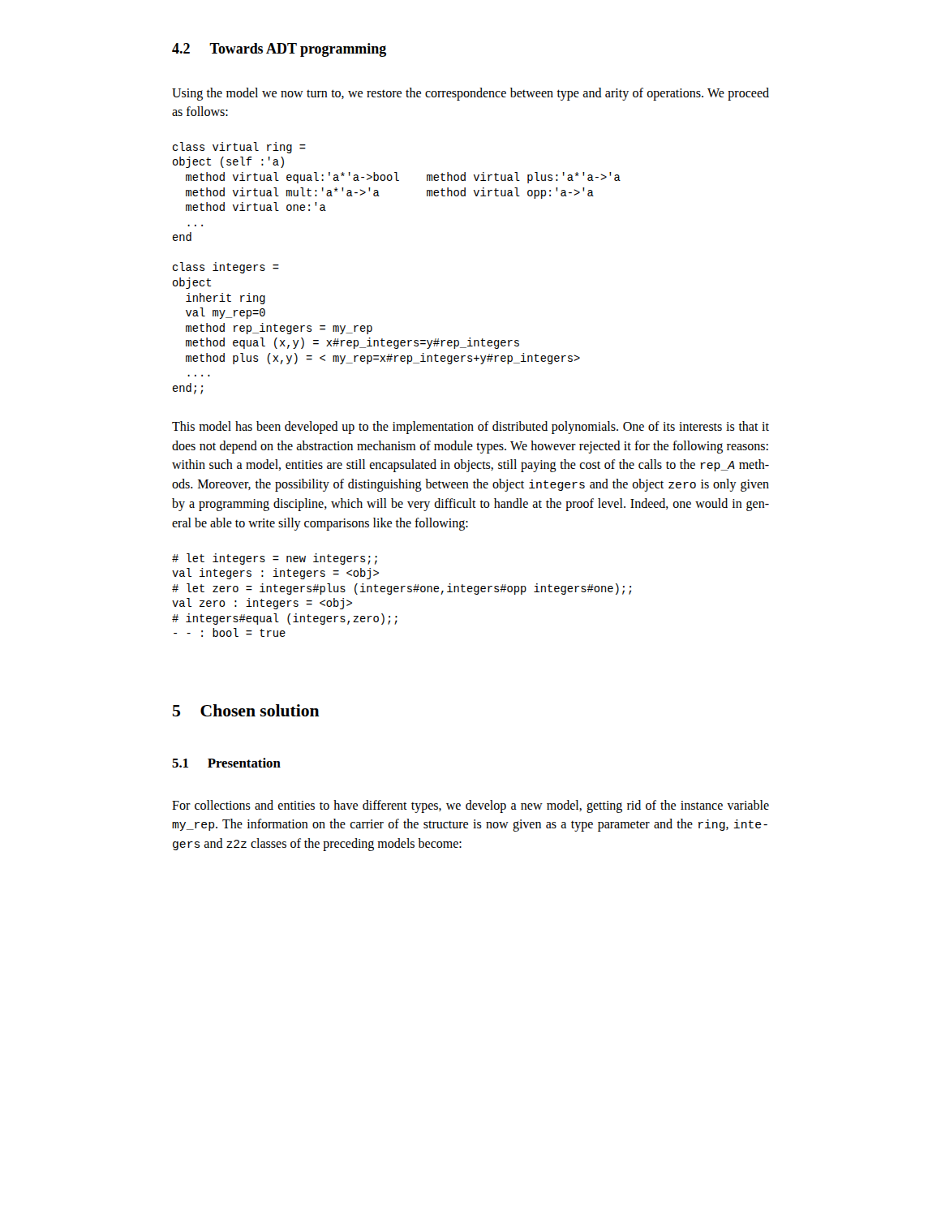4.2 Towards ADT programming
Using the model we now turn to, we restore the correspondence between type and arity of operations. We proceed as follows:
class virtual ring =
object (self :'a)
  method virtual equal:'a*'a->bool    method virtual plus:'a*'a->'a
  method virtual mult:'a*'a->'a       method virtual opp:'a->'a
  method virtual one:'a
  ...
end

class integers =
object
  inherit ring
  val my_rep=0
  method rep_integers = my_rep
  method equal (x,y) = x#rep_integers=y#rep_integers
  method plus (x,y) = < my_rep=x#rep_integers+y#rep_integers>
  ....
end;;
This model has been developed up to the implementation of distributed polynomials. One of its interests is that it does not depend on the abstraction mechanism of module types. We however rejected it for the following reasons: within such a model, entities are still encapsulated in objects, still paying the cost of the calls to the rep_A methods. Moreover, the possibility of distinguishing between the object integers and the object zero is only given by a programming discipline, which will be very difficult to handle at the proof level. Indeed, one would in general be able to write silly comparisons like the following:
# let integers = new integers;;
val integers : integers = <obj>
# let zero = integers#plus (integers#one,integers#opp integers#one);;
val zero : integers = <obj>
# integers#equal (integers,zero);;
- - : bool = true
5 Chosen solution
5.1 Presentation
For collections and entities to have different types, we develop a new model, getting rid of the instance variable my_rep. The information on the carrier of the structure is now given as a type parameter and the ring, integers and z2z classes of the preceding models become: